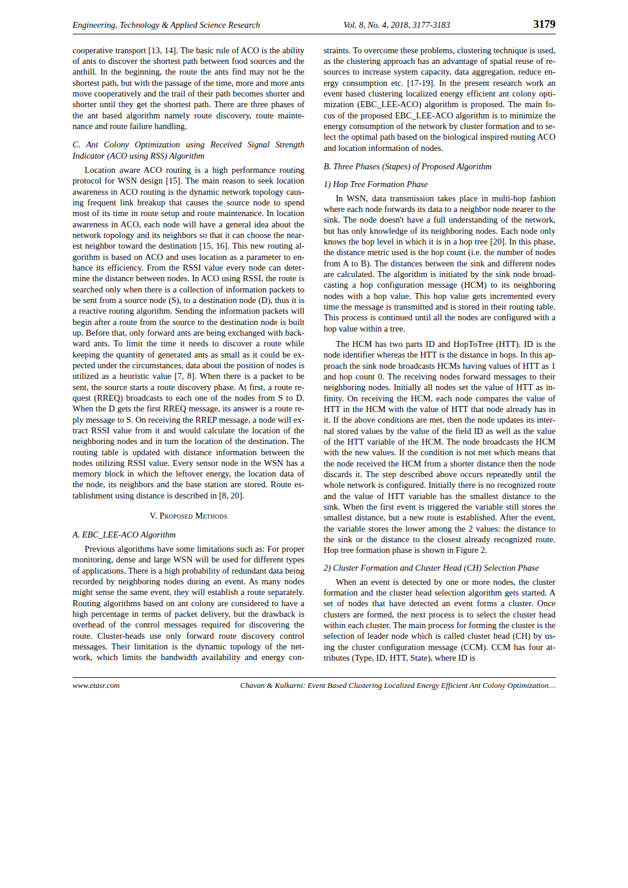Engineering, Technology & Applied Science Research Vol. 8, No. 4, 2018, 3177-3183 3179
cooperative transport [13, 14]. The basic rule of ACO is the ability of ants to discover the shortest path between food sources and the anthill. In the beginning, the route the ants find may not be the shortest path, but with the passage of the time, more and more ants move cooperatively and the trail of their path becomes shorter and shorter until they get the shortest path. There are three phases of the ant based algorithm namely route discovery, route maintenance and route failure handling.
C. Ant Colony Optimization using Received Signal Strength Indicator (ACO using RSS) Algorithm
Location aware ACO routing is a high performance routing protocol for WSN design [15]. The main reason to seek location awareness in ACO routing is the dynamic network topology causing frequent link breakup that causes the source node to spend most of its time in route setup and route maintenance. In location awareness in ACO, each node will have a general idea about the network topology and its neighbors so that it can choose the nearest neighbor toward the destination [15, 16]. This new routing algorithm is based on ACO and uses location as a parameter to enhance its efficiency. From the RSSI value every node can determine the distance between nodes. In ACO using RSSI, the route is searched only when there is a collection of information packets to be sent from a source node (S), to a destination node (D), thus it is a reactive routing algorithm. Sending the information packets will begin after a route from the source to the destination node is built up. Before that, only forward ants are being exchanged with backward ants. To limit the time it needs to discover a route while keeping the quantity of generated ants as small as it could be expected under the circumstances, data about the position of nodes is utilized as a heuristic value [7, 8]. When there is a packet to be sent, the source starts a route discovery phase. At first, a route request (RREQ) broadcasts to each one of the nodes from S to D. When the D gets the first RREQ message, its answer is a route reply message to S. On receiving the RREP message, a node will extract RSSI value from it and would calculate the location of the neighboring nodes and in turn the location of the destination. The routing table is updated with distance information between the nodes utilizing RSSI value. Every sensor node in the WSN has a memory block in which the leftover energy, the location data of the node, its neighbors and the base station are stored. Route establishment using distance is described in [8, 20].
V. Proposed Methods
A. EBC_LEE-ACO Algorithm
Previous algorithms have some limitations such as: For proper monitoring, dense and large WSN will be used for different types of applications. There is a high probability of redundant data being recorded by neighboring nodes during an event. As many nodes might sense the same event, they will establish a route separately. Routing algorithms based on ant colony are considered to have a high percentage in terms of packet delivery, but the drawback is overhead of the control messages required for discovering the route. Cluster-heads use only forward route discovery control messages. Their limitation is the dynamic topology of the network, which limits the bandwidth availability and energy constraints. To overcome these problems, clustering technique is used, as the clustering approach has an advantage of spatial reuse of resources to increase system capacity, data aggregation, reduce energy consumption etc. [17-19]. In the present research work an event based clustering localized energy efficient ant colony optimization (EBC_LEE-ACO) algorithm is proposed. The main focus of the proposed EBC_LEE-ACO algorithm is to minimize the energy consumption of the network by cluster formation and to select the optimal path based on the biological inspired routing ACO and location information of nodes.
B. Three Phases (Stapes) of Proposed Algorithm
1) Hop Tree Formation Phase
In WSN, data transmission takes place in multi-hop fashion where each node forwards its data to a neighbor node nearer to the sink. The node doesn't have a full understanding of the network, but has only knowledge of its neighboring nodes. Each node only knows the hop level in which it is in a hop tree [20]. In this phase, the distance metric used is the hop count (i.e. the number of nodes from A to B). The distances between the sink and different nodes are calculated. The algorithm is initiated by the sink node broadcasting a hop configuration message (HCM) to its neighboring nodes with a hop value. This hop value gets incremented every time the message is transmitted and is stored in their routing table. This process is continued until all the nodes are configured with a hop value within a tree.
The HCM has two parts ID and HopToTree (HTT). ID is the node identifier whereas the HTT is the distance in hops. In this approach the sink node broadcasts HCMs having values of HTT as 1 and hop count 0. The receiving nodes forward messages to their neighboring nodes. Initially all nodes set the value of HTT as infinity. On receiving the HCM, each node compares the value of HTT in the HCM with the value of HTT that node already has in it. If the above conditions are met, then the node updates its internal stored values by the value of the field ID as well as the value of the HTT variable of the HCM. The node broadcasts the HCM with the new values. If the condition is not met which means that the node received the HCM from a shorter distance then the node discards it. The step described above occurs repeatedly until the whole network is configured. Initially there is no recognized route and the value of HTT variable has the smallest distance to the sink. When the first event is triggered the variable still stores the smallest distance, but a new route is established. After the event, the variable stores the lower among the 2 values: the distance to the sink or the distance to the closest already recognized route. Hop tree formation phase is shown in Figure 2.
2) Cluster Formation and Cluster Head (CH) Selection Phase
When an event is detected by one or more nodes, the cluster formation and the cluster head selection algorithm gets started. A set of nodes that have detected an event forms a cluster. Once clusters are formed, the next process is to select the cluster head within each cluster. The main process for forming the cluster is the selection of leader node which is called cluster head (CH) by using the cluster configuration message (CCM). CCM has four attributes (Type, ID, HTT, State), where ID is
www.etasr.com Chavan & Kulkarni: Event Based Clustering Localized Energy Efficient Ant Colony Optimization…